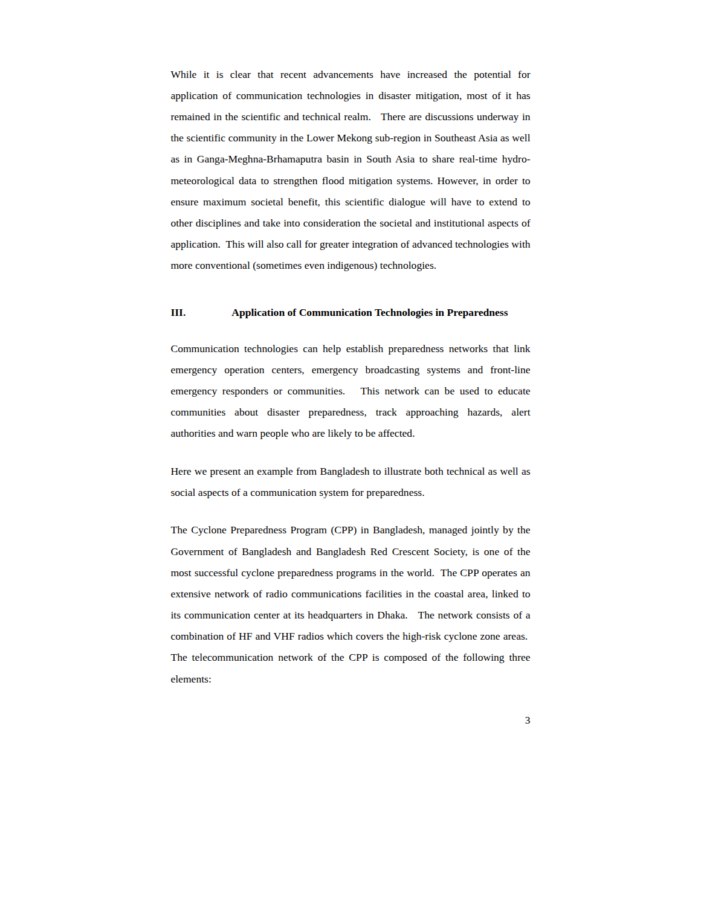While it is clear that recent advancements have increased the potential for application of communication technologies in disaster mitigation, most of it has remained in the scientific and technical realm. There are discussions underway in the scientific community in the Lower Mekong sub-region in Southeast Asia as well as in Ganga-Meghna-Brhamaputra basin in South Asia to share real-time hydro-meteorological data to strengthen flood mitigation systems. However, in order to ensure maximum societal benefit, this scientific dialogue will have to extend to other disciplines and take into consideration the societal and institutional aspects of application. This will also call for greater integration of advanced technologies with more conventional (sometimes even indigenous) technologies.
III. Application of Communication Technologies in Preparedness
Communication technologies can help establish preparedness networks that link emergency operation centers, emergency broadcasting systems and front-line emergency responders or communities. This network can be used to educate communities about disaster preparedness, track approaching hazards, alert authorities and warn people who are likely to be affected.
Here we present an example from Bangladesh to illustrate both technical as well as social aspects of a communication system for preparedness.
The Cyclone Preparedness Program (CPP) in Bangladesh, managed jointly by the Government of Bangladesh and Bangladesh Red Crescent Society, is one of the most successful cyclone preparedness programs in the world. The CPP operates an extensive network of radio communications facilities in the coastal area, linked to its communication center at its headquarters in Dhaka. The network consists of a combination of HF and VHF radios which covers the high-risk cyclone zone areas. The telecommunication network of the CPP is composed of the following three elements:
3